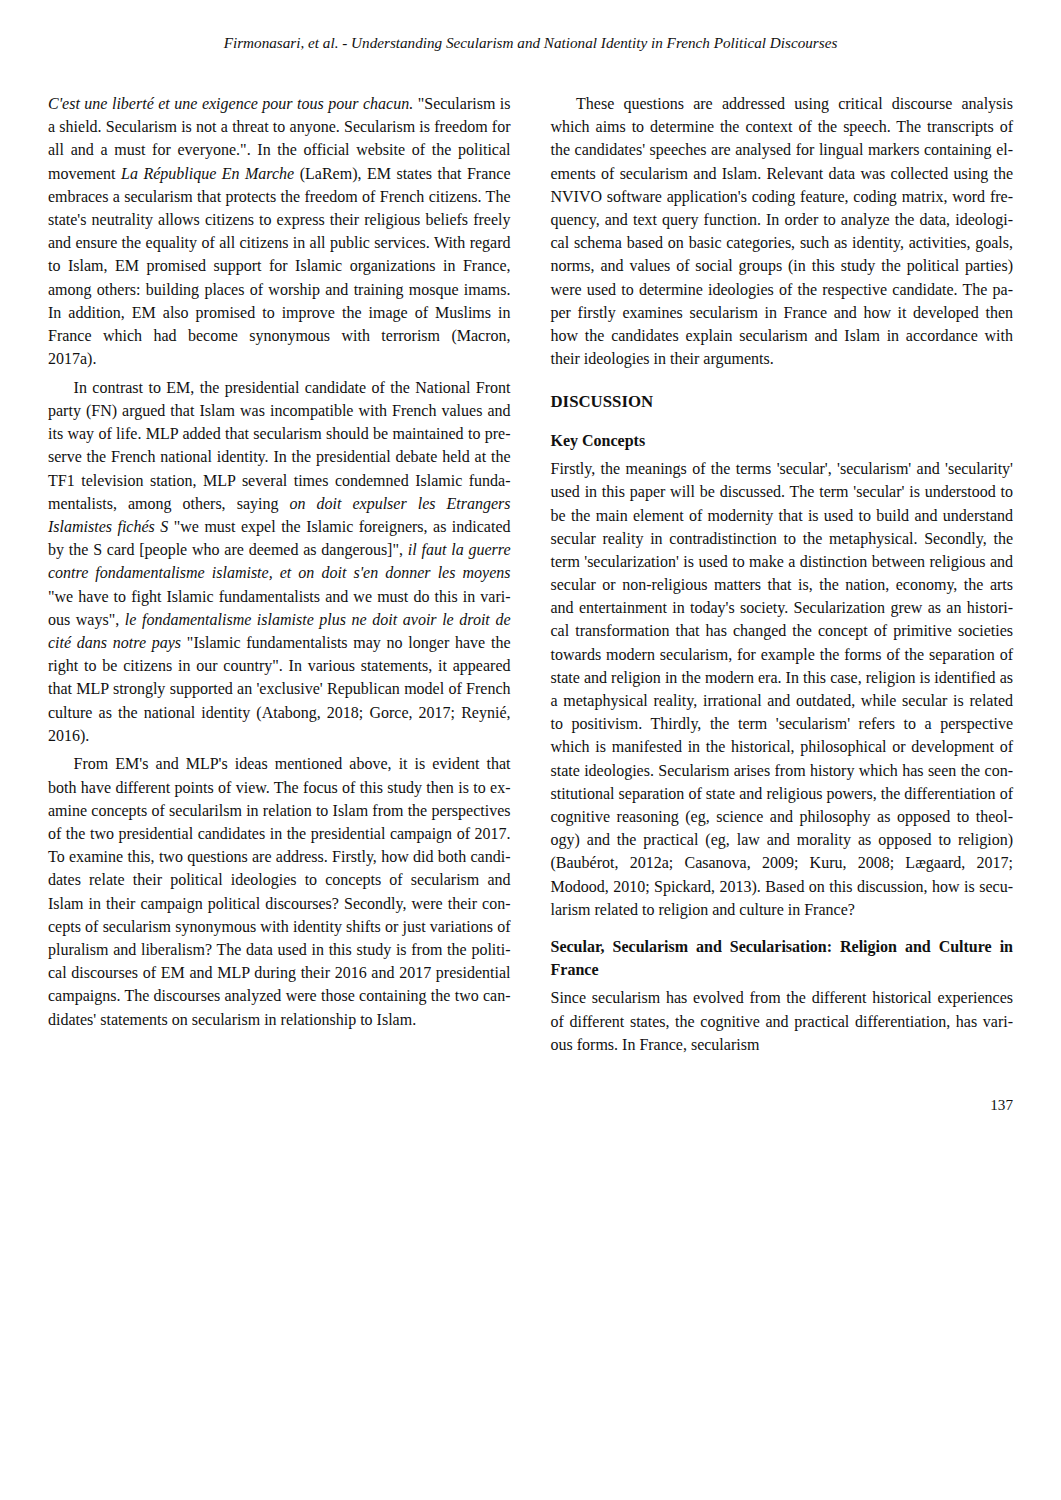Firmonasari, et al. - Understanding Secularism and National Identity in French Political Discourses
C'est une liberté et une exigence pour tous pour chacun. "Secularism is a shield. Secularism is not a threat to anyone. Secularism is freedom for all and a must for everyone.". In the official website of the political movement La République En Marche (LaRem), EM states that France embraces a secularism that protects the freedom of French citizens. The state's neutrality allows citizens to express their religious beliefs freely and ensure the equality of all citizens in all public services. With regard to Islam, EM promised support for Islamic organizations in France, among others: building places of worship and training mosque imams. In addition, EM also promised to improve the image of Muslims in France which had become synonymous with terrorism (Macron, 2017a).
In contrast to EM, the presidential candidate of the National Front party (FN) argued that Islam was incompatible with French values and its way of life. MLP added that secularism should be maintained to preserve the French national identity. In the presidential debate held at the TF1 television station, MLP several times condemned Islamic fundamentalists, among others, saying on doit expulser les Etrangers Islamistes fichés S "we must expel the Islamic foreigners, as indicated by the S card [people who are deemed as dangerous]", il faut la guerre contre fondamentalisme islamiste, et on doit s'en donner les moyens "we have to fight Islamic fundamentalists and we must do this in various ways", le fondamentalisme islamiste plus ne doit avoir le droit de cité dans notre pays "Islamic fundamentalists may no longer have the right to be citizens in our country". In various statements, it appeared that MLP strongly supported an 'exclusive' Republican model of French culture as the national identity (Atabong, 2018; Gorce, 2017; Reynié, 2016).
From EM's and MLP's ideas mentioned above, it is evident that both have different points of view. The focus of this study then is to examine concepts of secularilsm in relation to Islam from the perspectives of the two presidential candidates in the presidential campaign of 2017. To examine this, two questions are address. Firstly, how did both candidates relate their political ideologies to concepts of secularism and Islam in their campaign political discourses? Secondly, were their concepts of secularism synonymous with identity shifts or just variations of pluralism and liberalism? The data used in this study is from the political discourses of EM and MLP during their 2016 and 2017 presidential campaigns. The discourses analyzed were those containing the two candidates' statements on secularism in relationship to Islam.
These questions are addressed using critical discourse analysis which aims to determine the context of the speech. The transcripts of the candidates' speeches are analysed for lingual markers containing elements of secularism and Islam. Relevant data was collected using the NVIVO software application's coding feature, coding matrix, word frequency, and text query function. In order to analyze the data, ideological schema based on basic categories, such as identity, activities, goals, norms, and values of social groups (in this study the political parties) were used to determine ideologies of the respective candidate. The paper firstly examines secularism in France and how it developed then how the candidates explain secularism and Islam in accordance with their ideologies in their arguments.
DISCUSSION
Key Concepts
Firstly, the meanings of the terms 'secular', 'secularism' and 'secularity' used in this paper will be discussed. The term 'secular' is understood to be the main element of modernity that is used to build and understand secular reality in contradistinction to the metaphysical. Secondly, the term 'secularization' is used to make a distinction between religious and secular or non-religious matters that is, the nation, economy, the arts and entertainment in today's society. Secularization grew as an historical transformation that has changed the concept of primitive societies towards modern secularism, for example the forms of the separation of state and religion in the modern era. In this case, religion is identified as a metaphysical reality, irrational and outdated, while secular is related to positivism. Thirdly, the term 'secularism' refers to a perspective which is manifested in the historical, philosophical or development of state ideologies. Secularism arises from history which has seen the constitutional separation of state and religious powers, the differentiation of cognitive reasoning (eg, science and philosophy as opposed to theology) and the practical (eg, law and morality as opposed to religion) (Baubérot, 2012a; Casanova, 2009; Kuru, 2008; Lægaard, 2017; Modood, 2010; Spickard, 2013). Based on this discussion, how is secularism related to religion and culture in France?
Secular, Secularism and Secularisation: Religion and Culture in France
Since secularism has evolved from the different historical experiences of different states, the cognitive and practical differentiation, has various forms. In France, secularism
137